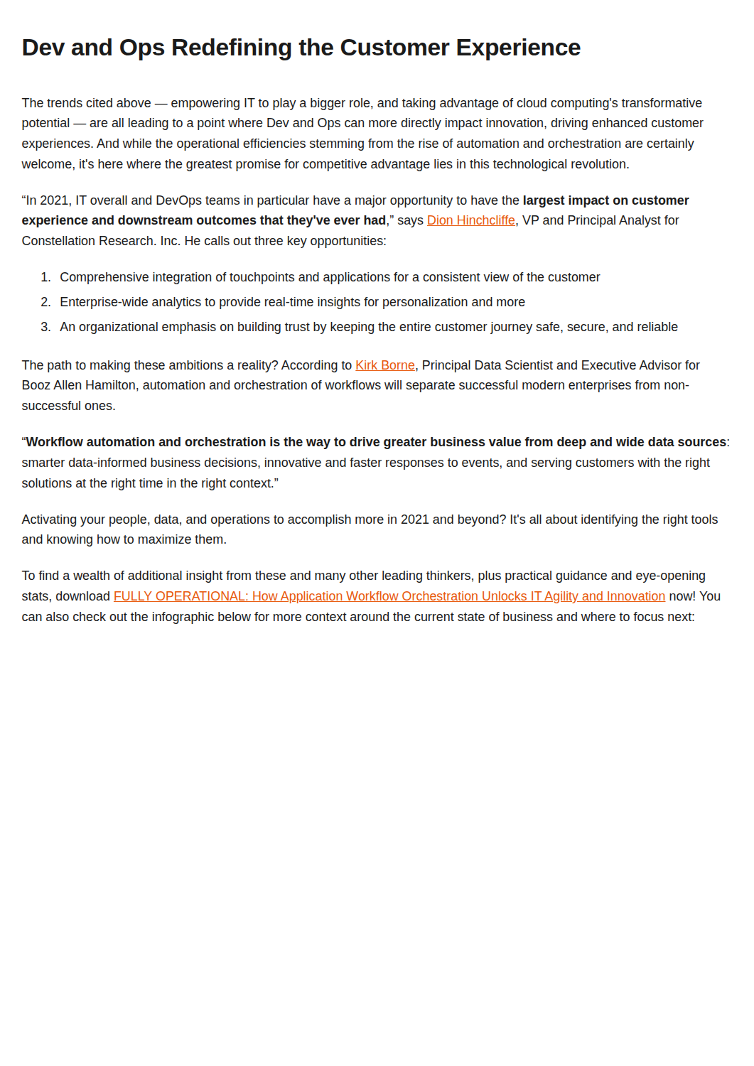Dev and Ops Redefining the Customer Experience
The trends cited above — empowering IT to play a bigger role, and taking advantage of cloud computing's transformative potential — are all leading to a point where Dev and Ops can more directly impact innovation, driving enhanced customer experiences. And while the operational efficiencies stemming from the rise of automation and orchestration are certainly welcome, it's here where the greatest promise for competitive advantage lies in this technological revolution.
“In 2021, IT overall and DevOps teams in particular have a major opportunity to have the largest impact on customer experience and downstream outcomes that they've ever had,” says Dion Hinchcliffe, VP and Principal Analyst for Constellation Research. Inc. He calls out three key opportunities:
Comprehensive integration of touchpoints and applications for a consistent view of the customer
Enterprise-wide analytics to provide real-time insights for personalization and more
An organizational emphasis on building trust by keeping the entire customer journey safe, secure, and reliable
The path to making these ambitions a reality? According to Kirk Borne, Principal Data Scientist and Executive Advisor for Booz Allen Hamilton, automation and orchestration of workflows will separate successful modern enterprises from non-successful ones.
“Workflow automation and orchestration is the way to drive greater business value from deep and wide data sources: smarter data-informed business decisions, innovative and faster responses to events, and serving customers with the right solutions at the right time in the right context.”
Activating your people, data, and operations to accomplish more in 2021 and beyond? It's all about identifying the right tools and knowing how to maximize them.
To find a wealth of additional insight from these and many other leading thinkers, plus practical guidance and eye-opening stats, download FULLY OPERATIONAL: How Application Workflow Orchestration Unlocks IT Agility and Innovation now! You can also check out the infographic below for more context around the current state of business and where to focus next: